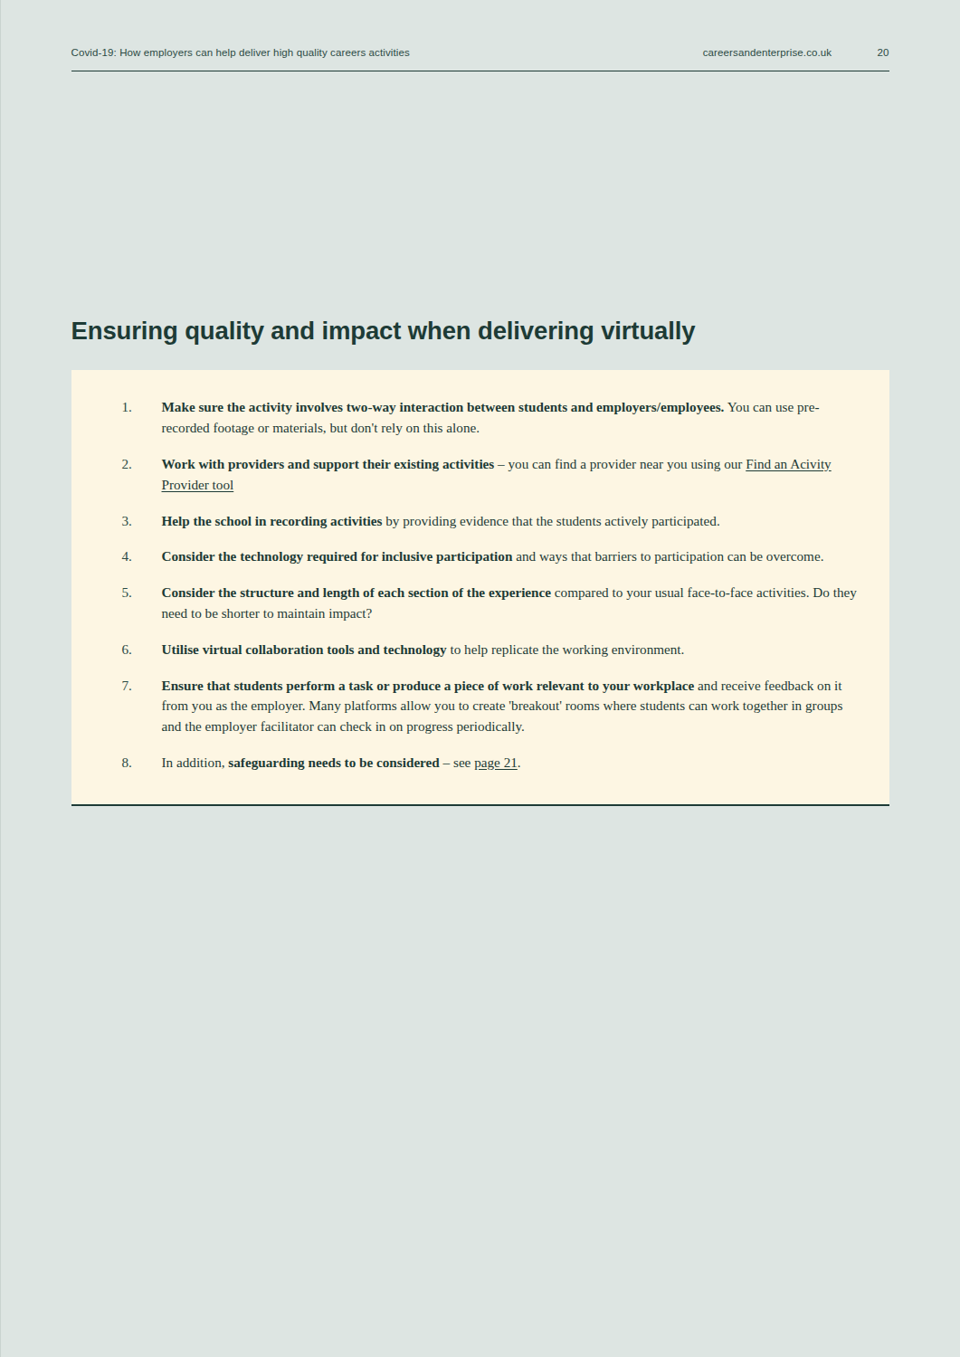Covid-19: How employers can help deliver high quality careers activities careersandenterprise.co.uk 20
Ensuring quality and impact when delivering virtually
Make sure the activity involves two-way interaction between students and employers/employees. You can use pre-recorded footage or materials, but don't rely on this alone.
Work with providers and support their existing activities – you can find a provider near you using our Find an Acivity Provider tool
Help the school in recording activities by providing evidence that the students actively participated.
Consider the technology required for inclusive participation and ways that barriers to participation can be overcome.
Consider the structure and length of each section of the experience compared to your usual face-to-face activities. Do they need to be shorter to maintain impact?
Utilise virtual collaboration tools and technology to help replicate the working environment.
Ensure that students perform a task or produce a piece of work relevant to your workplace and receive feedback on it from you as the employer. Many platforms allow you to create 'breakout' rooms where students can work together in groups and the employer facilitator can check in on progress periodically.
In addition, safeguarding needs to be considered – see page 21.